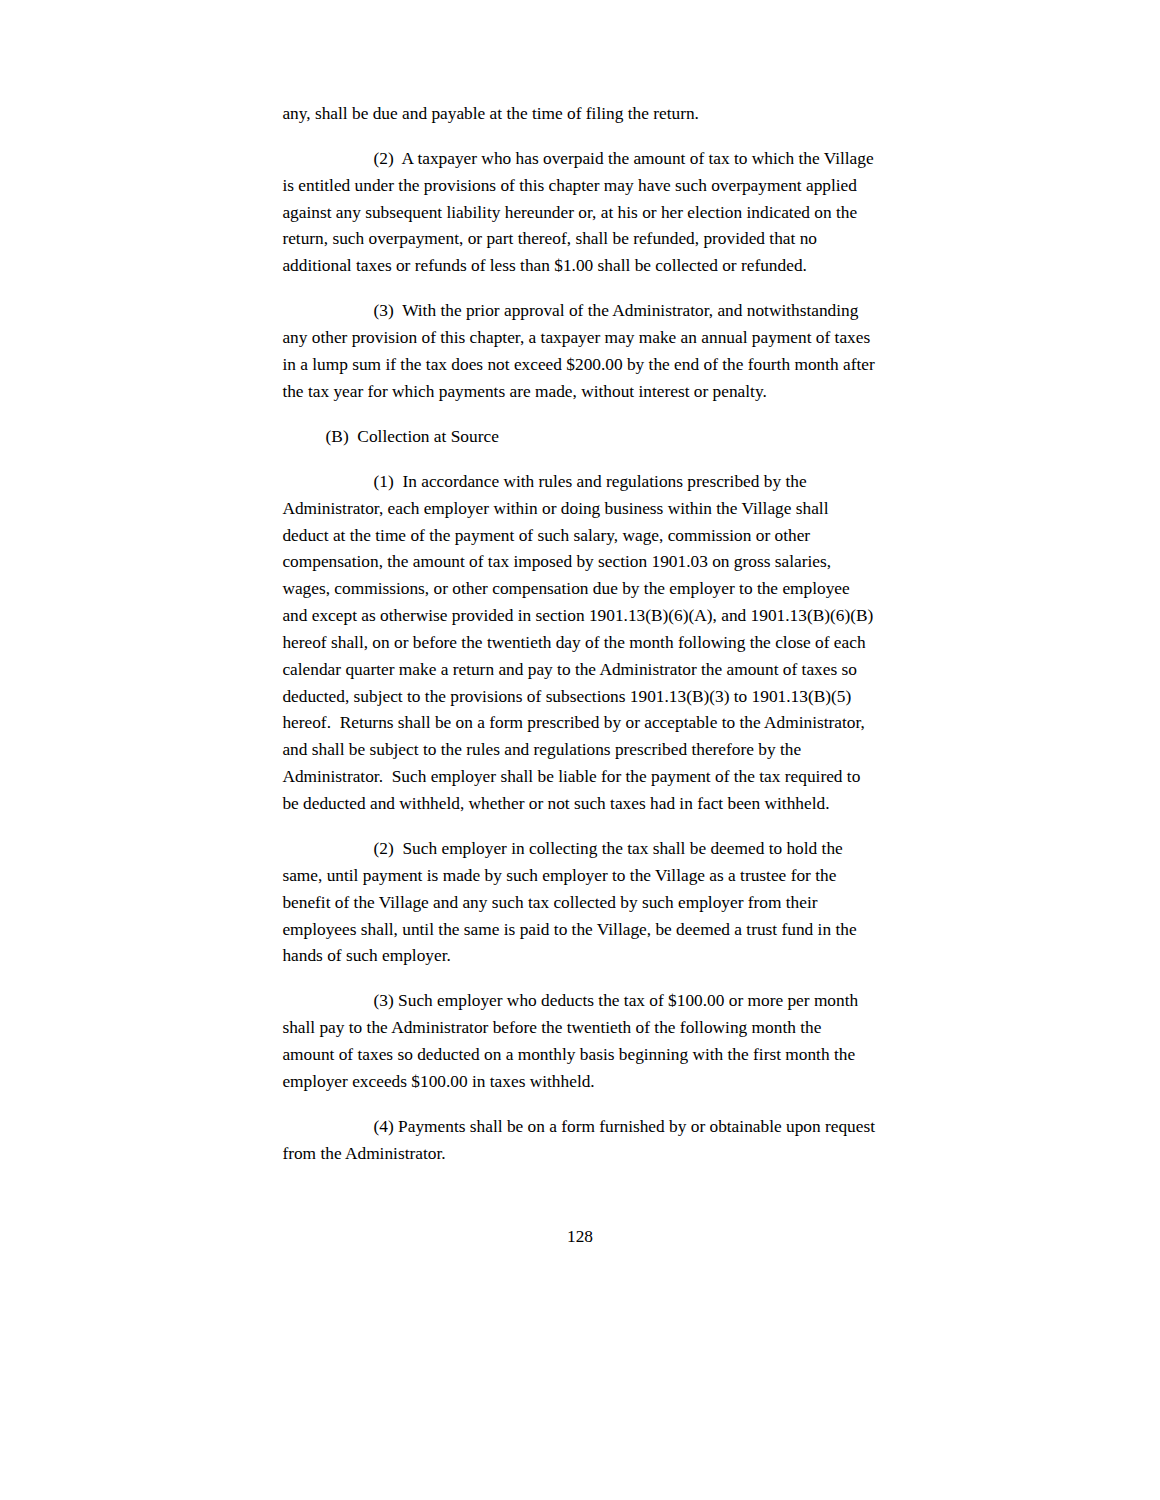any, shall be due and payable at the time of filing the return.
(2) A taxpayer who has overpaid the amount of tax to which the Village is entitled under the provisions of this chapter may have such overpayment applied against any subsequent liability hereunder or, at his or her election indicated on the return, such overpayment, or part thereof, shall be refunded, provided that no additional taxes or refunds of less than $1.00 shall be collected or refunded.
(3) With the prior approval of the Administrator, and notwithstanding any other provision of this chapter, a taxpayer may make an annual payment of taxes in a lump sum if the tax does not exceed $200.00 by the end of the fourth month after the tax year for which payments are made, without interest or penalty.
(B) Collection at Source
(1) In accordance with rules and regulations prescribed by the Administrator, each employer within or doing business within the Village shall deduct at the time of the payment of such salary, wage, commission or other compensation, the amount of tax imposed by section 1901.03 on gross salaries, wages, commissions, or other compensation due by the employer to the employee and except as otherwise provided in section 1901.13(B)(6)(A), and 1901.13(B)(6)(B) hereof shall, on or before the twentieth day of the month following the close of each calendar quarter make a return and pay to the Administrator the amount of taxes so deducted, subject to the provisions of subsections 1901.13(B)(3) to 1901.13(B)(5) hereof. Returns shall be on a form prescribed by or acceptable to the Administrator, and shall be subject to the rules and regulations prescribed therefore by the Administrator. Such employer shall be liable for the payment of the tax required to be deducted and withheld, whether or not such taxes had in fact been withheld.
(2) Such employer in collecting the tax shall be deemed to hold the same, until payment is made by such employer to the Village as a trustee for the benefit of the Village and any such tax collected by such employer from their employees shall, until the same is paid to the Village, be deemed a trust fund in the hands of such employer.
(3) Such employer who deducts the tax of $100.00 or more per month shall pay to the Administrator before the twentieth of the following month the amount of taxes so deducted on a monthly basis beginning with the first month the employer exceeds $100.00 in taxes withheld.
(4) Payments shall be on a form furnished by or obtainable upon request from the Administrator.
128